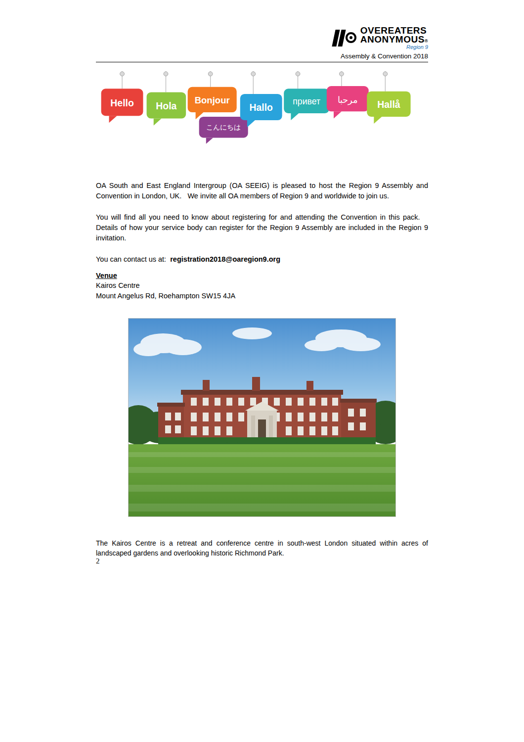OVEREATERS
ANONYMOUS®
Region 9
Assembly & Convention 2018
Hello Hola Bonjour こんにちは Hallo привет مرحبا Hallå
OA South and East England Intergroup (OA SEEIG) is pleased to host the Region 9 Assembly and Convention in London, UK. We invite all OA members of Region 9 and worldwide to join us.
You will find all you need to know about registering for and attending the Convention in this pack. Details of how your service body can register for the Region 9 Assembly are included in the Region 9 invitation.
You can contact us at: registration2018@oaregion9.org
Venue
Kairos Centre
Mount Angelus Rd, Roehampton SW15 4JA
The Kairos Centre is a retreat and conference centre in south-west London situated within acres of landscaped gardens and overlooking historic Richmond Park.
2